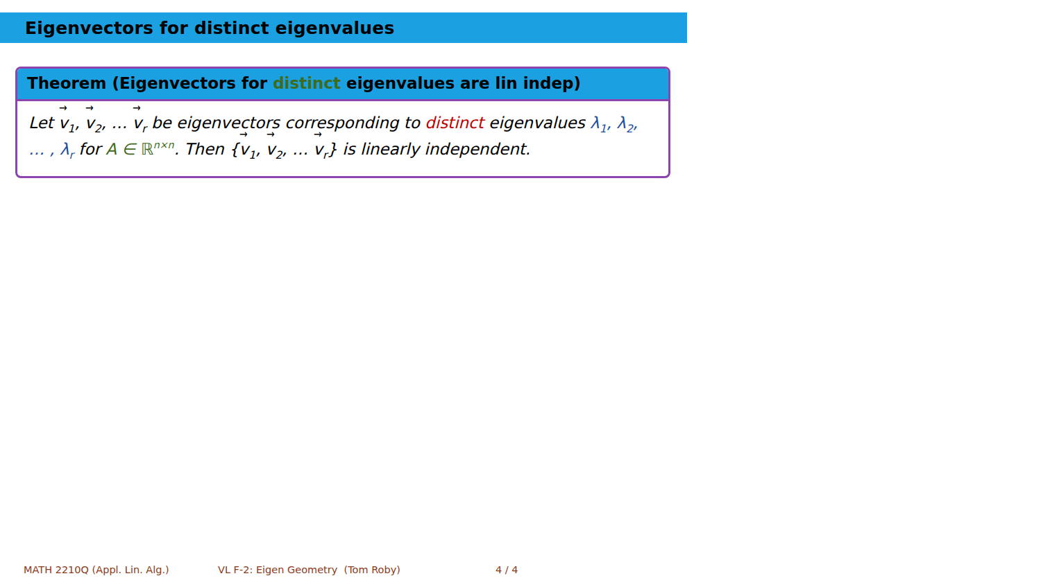Eigenvectors for distinct eigenvalues
Theorem (Eigenvectors for distinct eigenvalues are lin indep)
Let v1, v2, … vr be eigenvectors corresponding to distinct eigenvalues λ1, λ2, … , λr for A ∈ ℝn×n. Then {v1, v2, … vr} is linearly independent.
MATH 2210Q (Appl. Lin. Alg.) VL F-2: Eigen Geometry (Tom Roby) 4 / 4